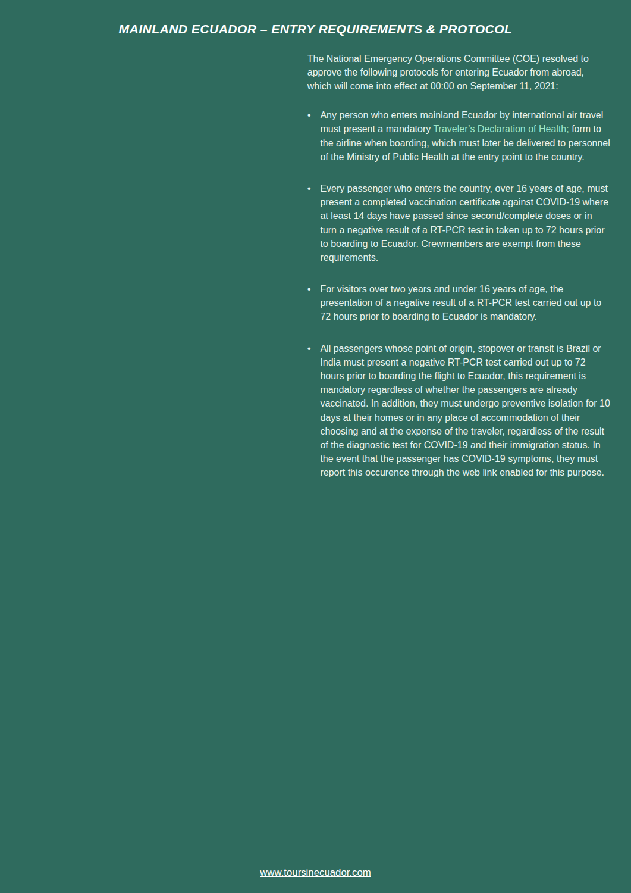MAINLAND ECUADOR – ENTRY REQUIREMENTS & PROTOCOL
The National Emergency Operations Committee (COE) resolved to approve the following protocols for entering Ecuador from abroad, which will come into effect at 00:00 on September 11, 2021:
Any person who enters mainland Ecuador by international air travel must present a mandatory Traveler’s Declaration of Health; form to the airline when boarding, which must later be delivered to personnel of the Ministry of Public Health at the entry point to the country.
Every passenger who enters the country, over 16 years of age, must present a completed vaccination certificate against COVID-19 where at least 14 days have passed since second/complete doses or in turn a negative result of a RT-PCR test in taken up to 72 hours prior to boarding to Ecuador. Crewmembers are exempt from these requirements.
For visitors over two years and under 16 years of age, the presentation of a negative result of a RT-PCR test carried out up to 72 hours prior to boarding to Ecuador is mandatory.
All passengers whose point of origin, stopover or transit is Brazil or India must present a negative RT-PCR test carried out up to 72 hours prior to boarding the flight to Ecuador, this requirement is mandatory regardless of whether the passengers are already vaccinated. In addition, they must undergo preventive isolation for 10 days at their homes or in any place of accommodation of their choosing and at the expense of the traveler, regardless of the result of the diagnostic test for COVID-19 and their immigration status. In the event that the passenger has COVID-19 symptoms, they must report this occurence through the web link enabled for this purpose.
www.toursinecuador.com